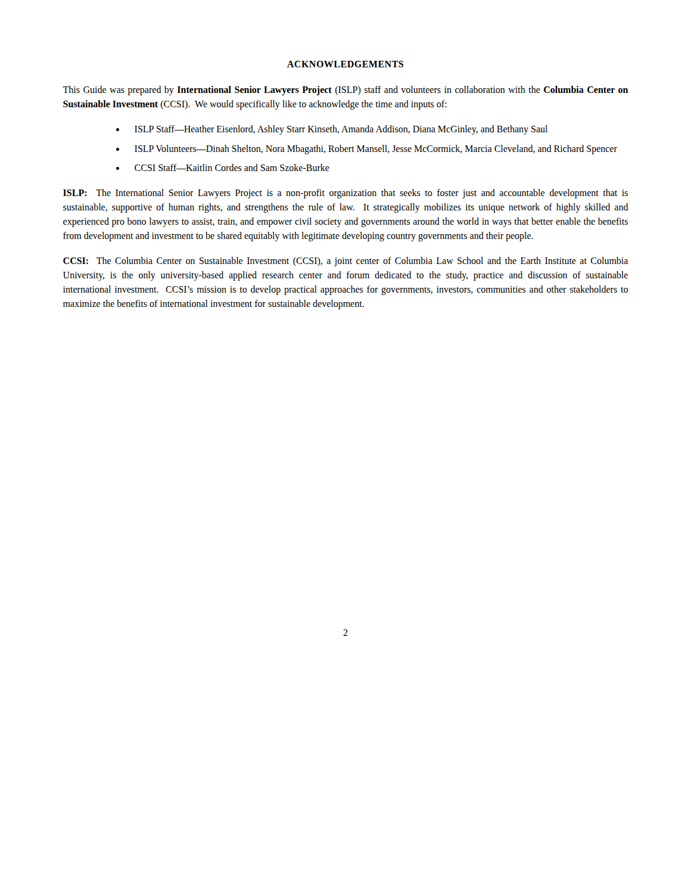ACKNOWLEDGEMENTS
This Guide was prepared by International Senior Lawyers Project (ISLP) staff and volunteers in collaboration with the Columbia Center on Sustainable Investment (CCSI). We would specifically like to acknowledge the time and inputs of:
ISLP Staff—Heather Eisenlord, Ashley Starr Kinseth, Amanda Addison, Diana McGinley, and Bethany Saul
ISLP Volunteers—Dinah Shelton, Nora Mbagathi, Robert Mansell, Jesse McCormick, Marcia Cleveland, and Richard Spencer
CCSI Staff—Kaitlin Cordes and Sam Szoke-Burke
ISLP: The International Senior Lawyers Project is a non-profit organization that seeks to foster just and accountable development that is sustainable, supportive of human rights, and strengthens the rule of law. It strategically mobilizes its unique network of highly skilled and experienced pro bono lawyers to assist, train, and empower civil society and governments around the world in ways that better enable the benefits from development and investment to be shared equitably with legitimate developing country governments and their people.
CCSI: The Columbia Center on Sustainable Investment (CCSI), a joint center of Columbia Law School and the Earth Institute at Columbia University, is the only university-based applied research center and forum dedicated to the study, practice and discussion of sustainable international investment. CCSI’s mission is to develop practical approaches for governments, investors, communities and other stakeholders to maximize the benefits of international investment for sustainable development.
2